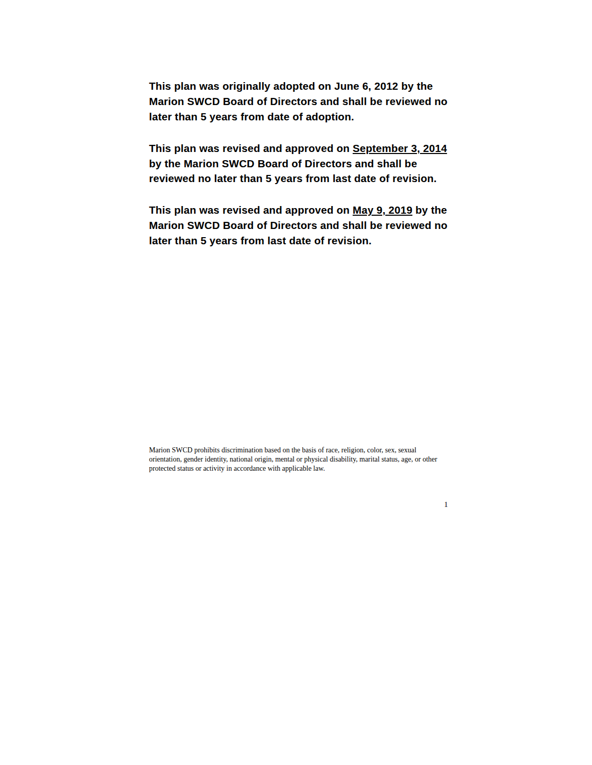This plan was originally adopted on June 6, 2012 by the Marion SWCD Board of Directors and shall be reviewed no later than 5 years from date of adoption.
This plan was revised and approved on September 3, 2014 by the Marion SWCD Board of Directors and shall be reviewed no later than 5 years from last date of revision.
This plan was revised and approved on May 9, 2019 by the Marion SWCD Board of Directors and shall be reviewed no later than 5 years from last date of revision.
Marion SWCD prohibits discrimination based on the basis of race, religion, color, sex, sexual orientation, gender identity, national origin, mental or physical disability, marital status, age, or other protected status or activity in accordance with applicable law.
1